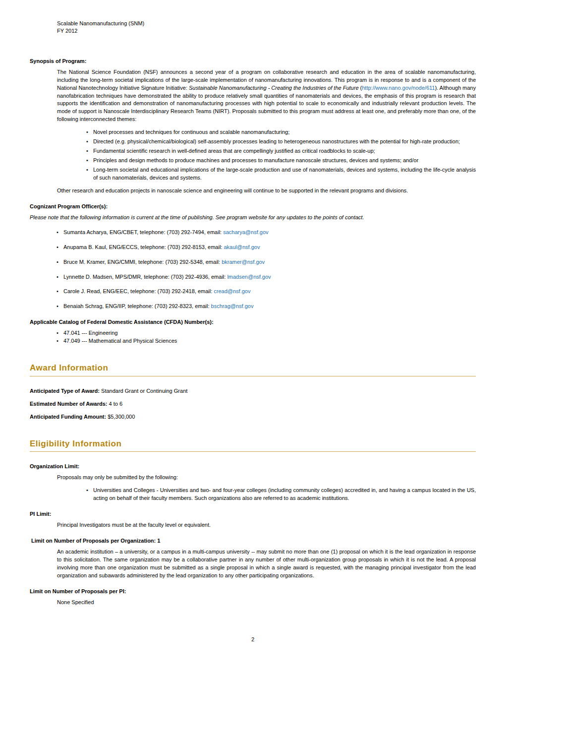Scalable Nanomanufacturing (SNM)
FY 2012
Synopsis of Program:
The National Science Foundation (NSF) announces a second year of a program on collaborative research and education in the area of scalable nanomanufacturing, including the long-term societal implications of the large-scale implementation of nanomanufacturing innovations. This program is in response to and is a component of the National Nanotechnology Initiative Signature Initiative: Sustainable Nanomanufacturing - Creating the Industries of the Future (http://www.nano.gov/node/611). Although many nanofabrication techniques have demonstrated the ability to produce relatively small quantities of nanomaterials and devices, the emphasis of this program is research that supports the identification and demonstration of nanomanufacturing processes with high potential to scale to economically and industrially relevant production levels. The mode of support is Nanoscale Interdisciplinary Research Teams (NIRT). Proposals submitted to this program must address at least one, and preferably more than one, of the following interconnected themes:
Novel processes and techniques for continuous and scalable nanomanufacturing;
Directed (e.g. physical/chemical/biological) self-assembly processes leading to heterogeneous nanostructures with the potential for high-rate production;
Fundamental scientific research in well-defined areas that are compellingly justified as critical roadblocks to scale-up;
Principles and design methods to produce machines and processes to manufacture nanoscale structures, devices and systems; and/or
Long-term societal and educational implications of the large-scale production and use of nanomaterials, devices and systems, including the life-cycle analysis of such nanomaterials, devices and systems.
Other research and education projects in nanoscale science and engineering will continue to be supported in the relevant programs and divisions.
Cognizant Program Officer(s):
Please note that the following information is current at the time of publishing. See program website for any updates to the points of contact.
Sumanta Acharya, ENG/CBET, telephone: (703) 292-7494, email: sacharya@nsf.gov
Anupama B. Kaul, ENG/ECCS, telephone: (703) 292-8153, email: akaul@nsf.gov
Bruce M. Kramer, ENG/CMMI, telephone: (703) 292-5348, email: bkramer@nsf.gov
Lynnette D. Madsen, MPS/DMR, telephone: (703) 292-4936, email: lmadsen@nsf.gov
Carole J. Read, ENG/EEC, telephone: (703) 292-2418, email: cread@nsf.gov
Benaiah Schrag, ENG/IIP, telephone: (703) 292-8323, email: bschrag@nsf.gov
Applicable Catalog of Federal Domestic Assistance (CFDA) Number(s):
47.041 --- Engineering
47.049 --- Mathematical and Physical Sciences
Award Information
Anticipated Type of Award: Standard Grant or Continuing Grant
Estimated Number of Awards: 4 to 6
Anticipated Funding Amount: $5,300,000
Eligibility Information
Organization Limit:
Proposals may only be submitted by the following:
Universities and Colleges - Universities and two- and four-year colleges (including community colleges) accredited in, and having a campus located in the US, acting on behalf of their faculty members. Such organizations also are referred to as academic institutions.
PI Limit:
Principal Investigators must be at the faculty level or equivalent.
Limit on Number of Proposals per Organization: 1
An academic institution – a university, or a campus in a multi-campus university -- may submit no more than one (1) proposal on which it is the lead organization in response to this solicitation. The same organization may be a collaborative partner in any number of other multi-organization group proposals in which it is not the lead. A proposal involving more than one organization must be submitted as a single proposal in which a single award is requested, with the managing principal investigator from the lead organization and subawards administered by the lead organization to any other participating organizations.
Limit on Number of Proposals per PI:
None Specified
2